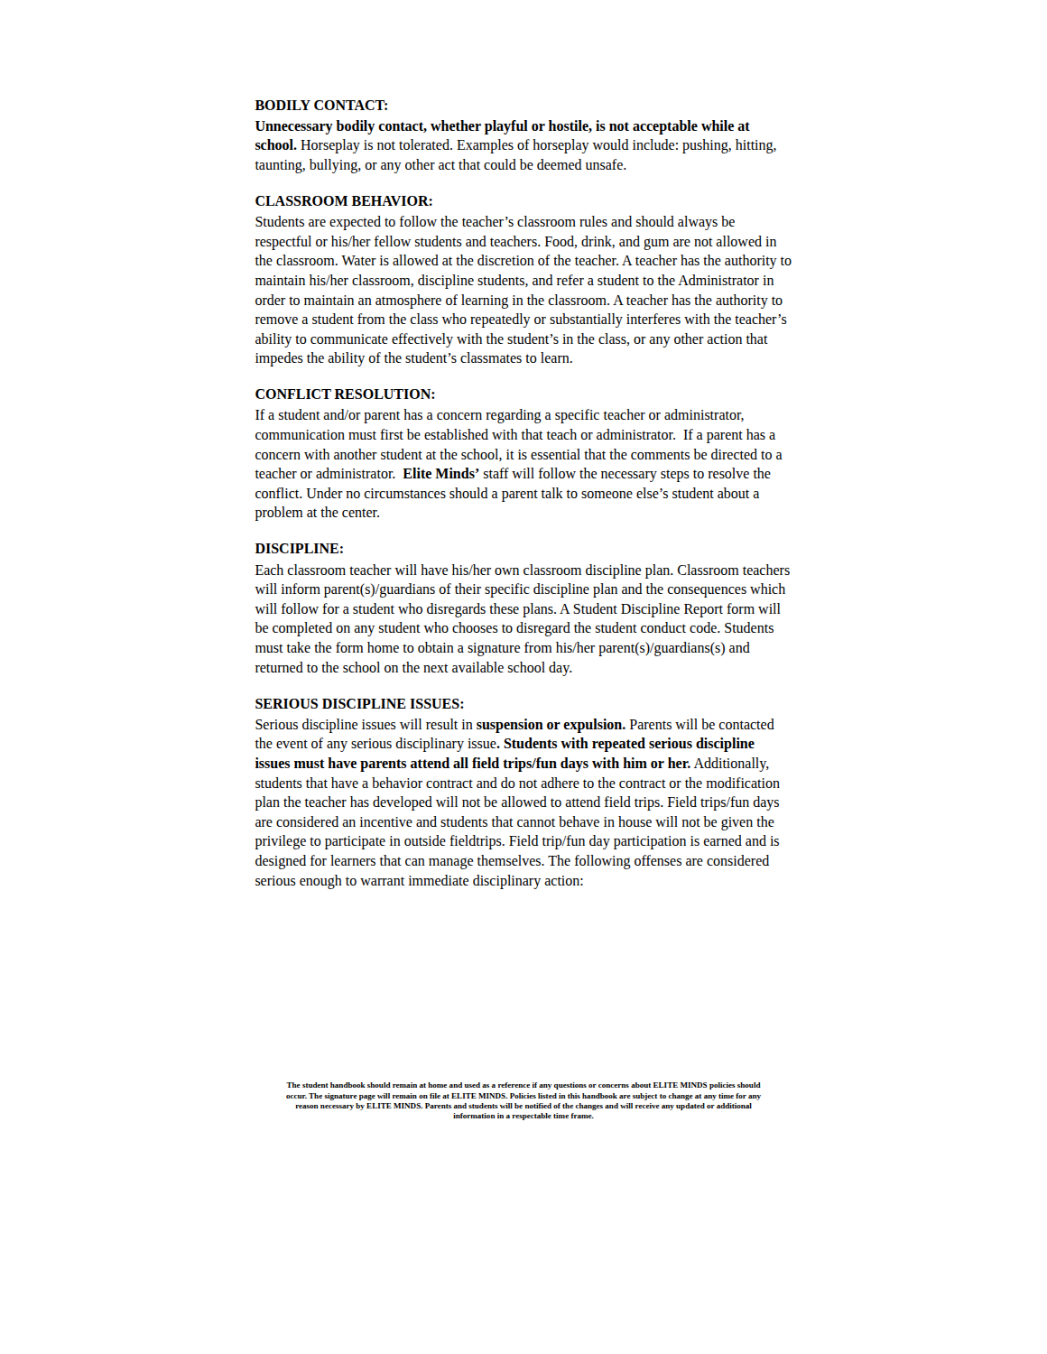Bodily Contact:
Unnecessary bodily contact, whether playful or hostile, is not acceptable while at school. Horseplay is not tolerated. Examples of horseplay would include: pushing, hitting, taunting, bullying, or any other act that could be deemed unsafe.
Classroom Behavior:
Students are expected to follow the teacher’s classroom rules and should always be respectful or his/her fellow students and teachers. Food, drink, and gum are not allowed in the classroom. Water is allowed at the discretion of the teacher. A teacher has the authority to maintain his/her classroom, discipline students, and refer a student to the Administrator in order to maintain an atmosphere of learning in the classroom. A teacher has the authority to remove a student from the class who repeatedly or substantially interferes with the teacher’s ability to communicate effectively with the student’s in the class, or any other action that impedes the ability of the student’s classmates to learn.
Conflict Resolution:
If a student and/or parent has a concern regarding a specific teacher or administrator, communication must first be established with that teach or administrator. If a parent has a concern with another student at the school, it is essential that the comments be directed to a teacher or administrator. Elite Minds’ staff will follow the necessary steps to resolve the conflict. Under no circumstances should a parent talk to someone else’s student about a problem at the center.
Discipline:
Each classroom teacher will have his/her own classroom discipline plan. Classroom teachers will inform parent(s)/guardians of their specific discipline plan and the consequences which will follow for a student who disregards these plans. A Student Discipline Report form will be completed on any student who chooses to disregard the student conduct code. Students must take the form home to obtain a signature from his/her parent(s)/guardians(s) and returned to the school on the next available school day.
Serious Discipline Issues:
Serious discipline issues will result in suspension or expulsion. Parents will be contacted the event of any serious disciplinary issue. Students with repeated serious discipline issues must have parents attend all field trips/fun days with him or her. Additionally, students that have a behavior contract and do not adhere to the contract or the modification plan the teacher has developed will not be allowed to attend field trips. Field trips/fun days are considered an incentive and students that cannot behave in house will not be given the privilege to participate in outside fieldtrips. Field trip/fun day participation is earned and is designed for learners that can manage themselves. The following offenses are considered serious enough to warrant immediate disciplinary action:
The student handbook should remain at home and used as a reference if any questions or concerns about ELITE MINDS policies should occur. The signature page will remain on file at ELITE MINDS. Policies listed in this handbook are subject to change at any time for any reason necessary by ELITE MINDS. Parents and students will be notified of the changes and will receive any updated or additional information in a respectable time frame.